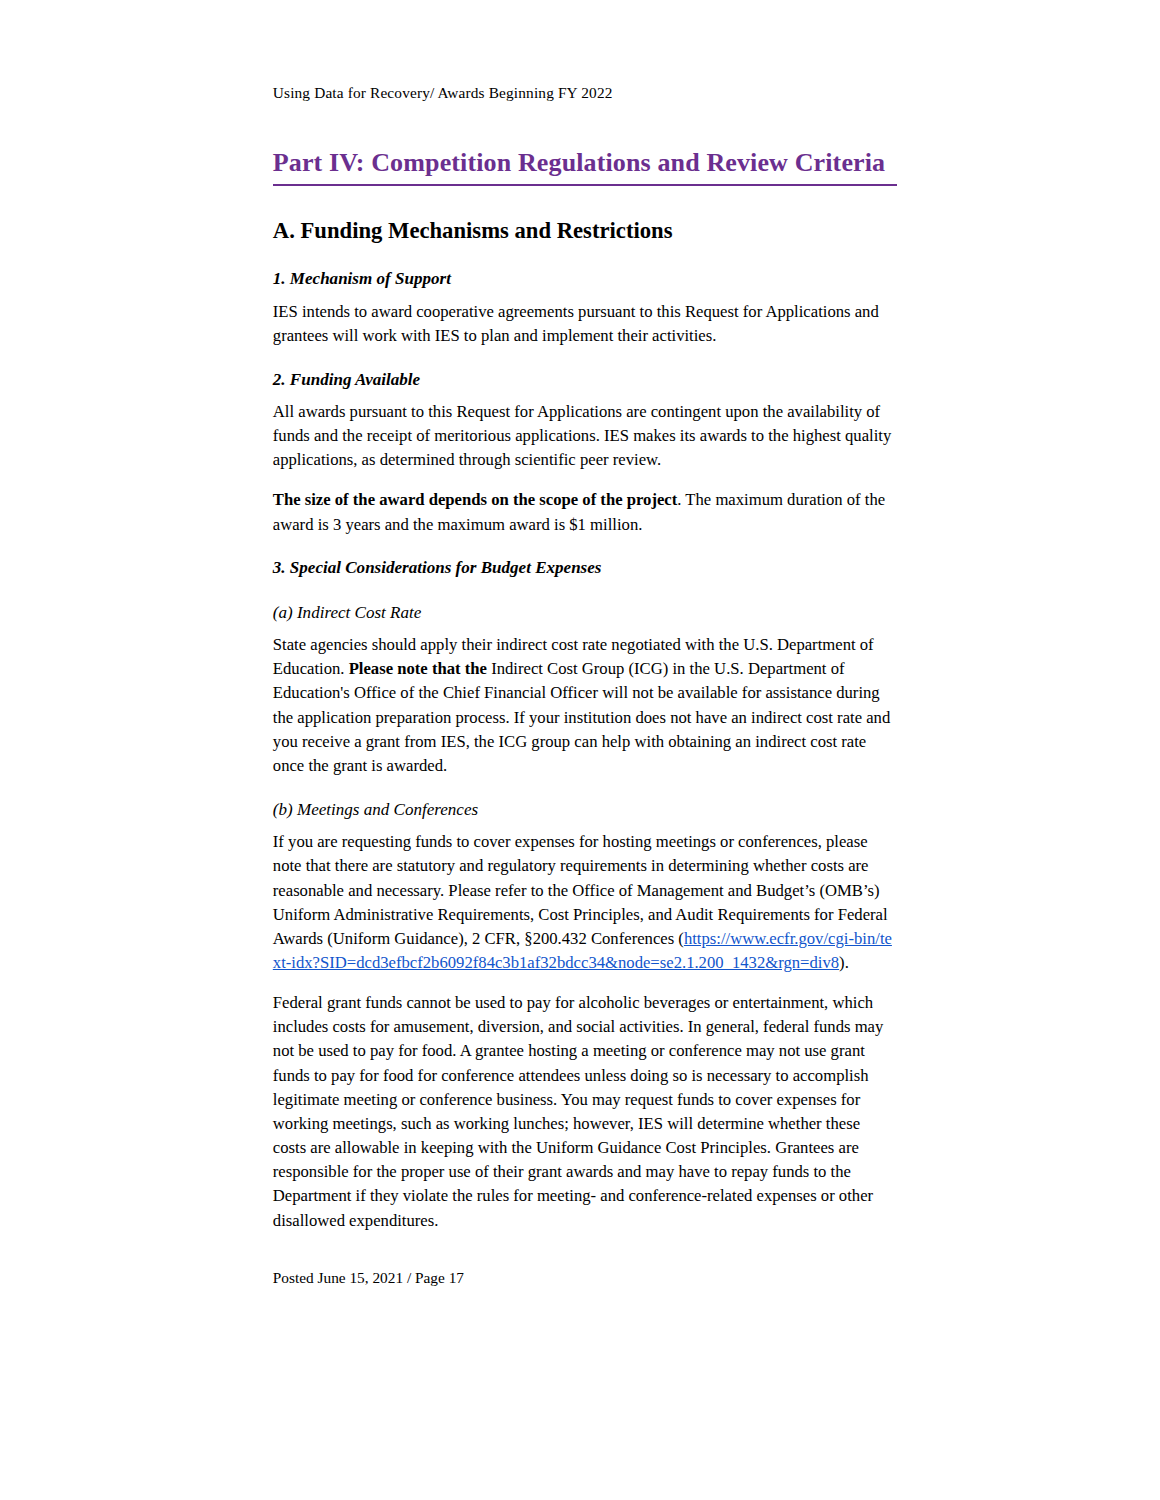Using Data for Recovery/ Awards Beginning FY 2022
Part IV: Competition Regulations and Review Criteria
A. Funding Mechanisms and Restrictions
1. Mechanism of Support
IES intends to award cooperative agreements pursuant to this Request for Applications and grantees will work with IES to plan and implement their activities.
2. Funding Available
All awards pursuant to this Request for Applications are contingent upon the availability of funds and the receipt of meritorious applications. IES makes its awards to the highest quality applications, as determined through scientific peer review.
The size of the award depends on the scope of the project. The maximum duration of the award is 3 years and the maximum award is $1 million.
3. Special Considerations for Budget Expenses
(a) Indirect Cost Rate
State agencies should apply their indirect cost rate negotiated with the U.S. Department of Education. Please note that the Indirect Cost Group (ICG) in the U.S. Department of Education's Office of the Chief Financial Officer will not be available for assistance during the application preparation process. If your institution does not have an indirect cost rate and you receive a grant from IES, the ICG group can help with obtaining an indirect cost rate once the grant is awarded.
(b) Meetings and Conferences
If you are requesting funds to cover expenses for hosting meetings or conferences, please note that there are statutory and regulatory requirements in determining whether costs are reasonable and necessary. Please refer to the Office of Management and Budget’s (OMB’s) Uniform Administrative Requirements, Cost Principles, and Audit Requirements for Federal Awards (Uniform Guidance), 2 CFR, §200.432 Conferences (https://www.ecfr.gov/cgi-bin/text-idx?SID=dcd3efbcf2b6092f84c3b1af32bdcc34&node=se2.1.200_1432&rgn=div8).
Federal grant funds cannot be used to pay for alcoholic beverages or entertainment, which includes costs for amusement, diversion, and social activities. In general, federal funds may not be used to pay for food. A grantee hosting a meeting or conference may not use grant funds to pay for food for conference attendees unless doing so is necessary to accomplish legitimate meeting or conference business. You may request funds to cover expenses for working meetings, such as working lunches; however, IES will determine whether these costs are allowable in keeping with the Uniform Guidance Cost Principles. Grantees are responsible for the proper use of their grant awards and may have to repay funds to the Department if they violate the rules for meeting- and conference-related expenses or other disallowed expenditures.
Posted June 15, 2021 / Page 17